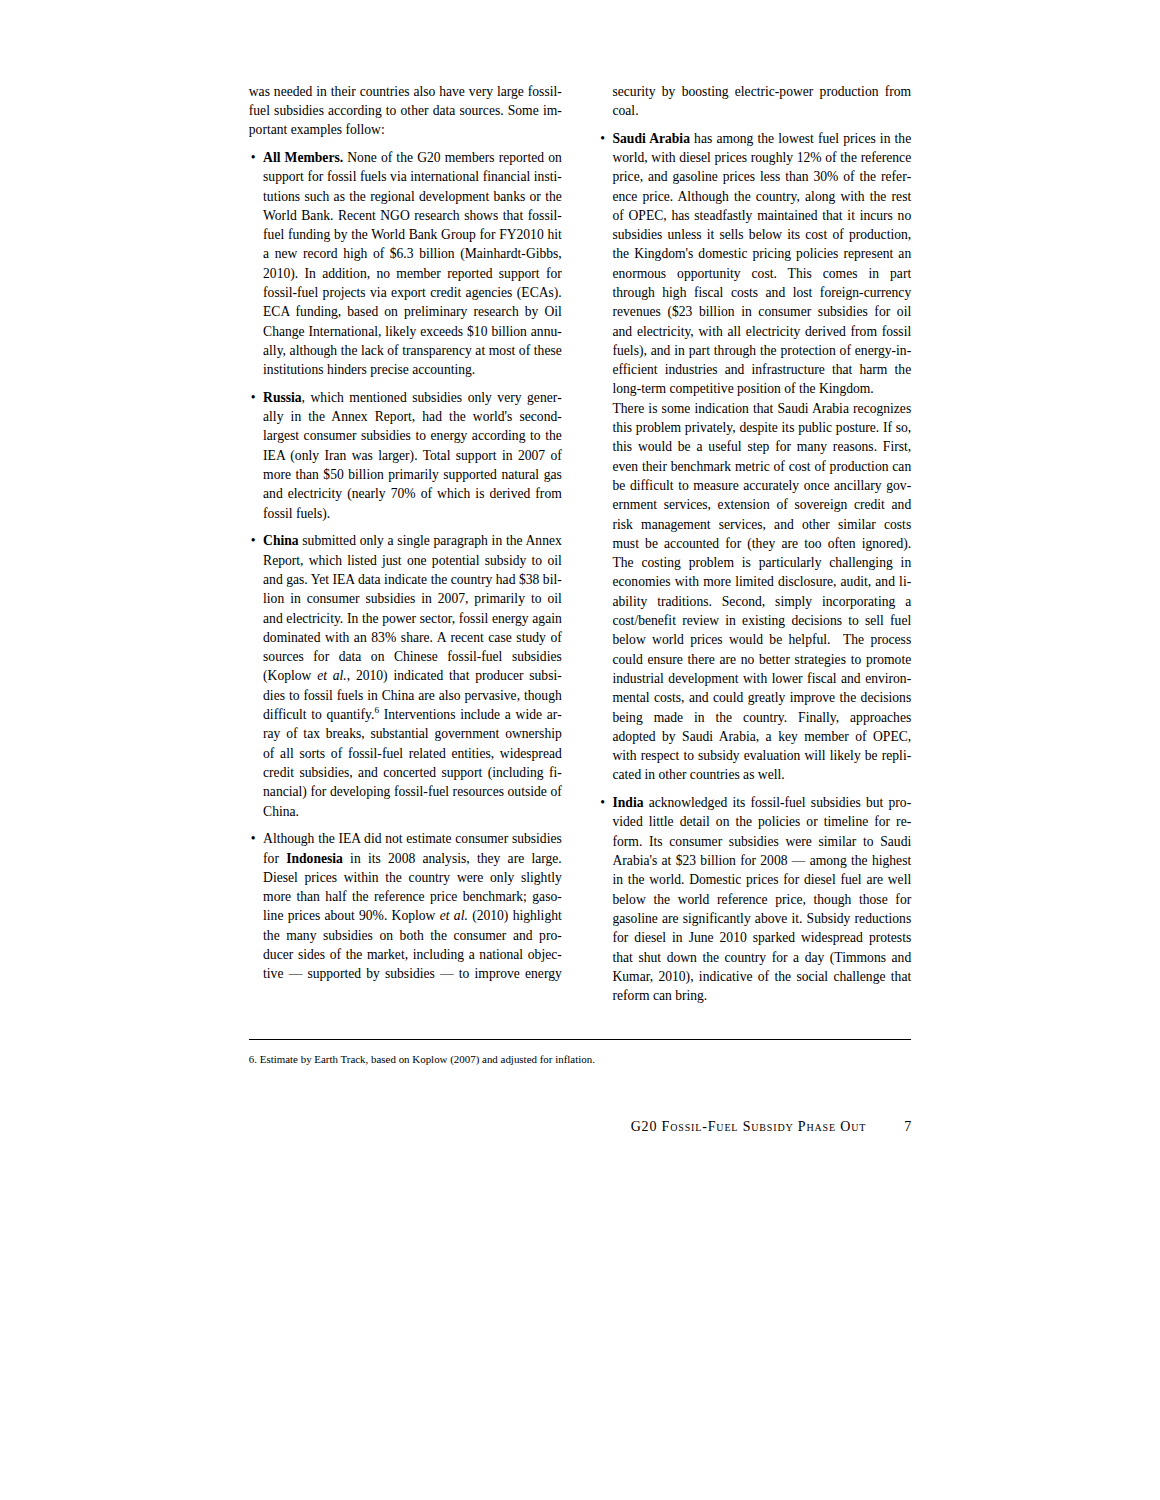was needed in their countries also have very large fossil-fuel subsidies according to other data sources. Some important examples follow:
All Members. None of the G20 members reported on support for fossil fuels via international financial institutions such as the regional development banks or the World Bank. Recent NGO research shows that fossil-fuel funding by the World Bank Group for FY2010 hit a new record high of $6.3 billion (Mainhardt-Gibbs, 2010). In addition, no member reported support for fossil-fuel projects via export credit agencies (ECAs). ECA funding, based on preliminary research by Oil Change International, likely exceeds $10 billion annually, although the lack of transparency at most of these institutions hinders precise accounting.
Russia, which mentioned subsidies only very generally in the Annex Report, had the world's second-largest consumer subsidies to energy according to the IEA (only Iran was larger). Total support in 2007 of more than $50 billion primarily supported natural gas and electricity (nearly 70% of which is derived from fossil fuels).
China submitted only a single paragraph in the Annex Report, which listed just one potential subsidy to oil and gas. Yet IEA data indicate the country had $38 billion in consumer subsidies in 2007, primarily to oil and electricity. In the power sector, fossil energy again dominated with an 83% share. A recent case study of sources for data on Chinese fossil-fuel subsidies (Koplow et al., 2010) indicated that producer subsidies to fossil fuels in China are also pervasive, though difficult to quantify.6 Interventions include a wide array of tax breaks, substantial government ownership of all sorts of fossil-fuel related entities, widespread credit subsidies, and concerted support (including financial) for developing fossil-fuel resources outside of China.
Although the IEA did not estimate consumer subsidies for Indonesia in its 2008 analysis, they are large. Diesel prices within the country were only slightly more than half the reference price benchmark; gasoline prices about 90%. Koplow et al. (2010) highlight the many subsidies on both the consumer and producer sides of the market, including a national objective — supported by subsidies — to improve energy security by boosting electric-power production from coal.
Saudi Arabia has among the lowest fuel prices in the world, with diesel prices roughly 12% of the reference price, and gasoline prices less than 30% of the reference price. Although the country, along with the rest of OPEC, has steadfastly maintained that it incurs no subsidies unless it sells below its cost of production, the Kingdom's domestic pricing policies represent an enormous opportunity cost. This comes in part through high fiscal costs and lost foreign-currency revenues ($23 billion in consumer subsidies for oil and electricity, with all electricity derived from fossil fuels), and in part through the protection of energy-inefficient industries and infrastructure that harm the long-term competitive position of the Kingdom.
There is some indication that Saudi Arabia recognizes this problem privately, despite its public posture. If so, this would be a useful step for many reasons. First, even their benchmark metric of cost of production can be difficult to measure accurately once ancillary government services, extension of sovereign credit and risk management services, and other similar costs must be accounted for (they are too often ignored). The costing problem is particularly challenging in economies with more limited disclosure, audit, and liability traditions. Second, simply incorporating a cost/benefit review in existing decisions to sell fuel below world prices would be helpful. The process could ensure there are no better strategies to promote industrial development with lower fiscal and environmental costs, and could greatly improve the decisions being made in the country. Finally, approaches adopted by Saudi Arabia, a key member of OPEC, with respect to subsidy evaluation will likely be replicated in other countries as well.
India acknowledged its fossil-fuel subsidies but provided little detail on the policies or timeline for reform. Its consumer subsidies were similar to Saudi Arabia's at $23 billion for 2008 — among the highest in the world. Domestic prices for diesel fuel are well below the world reference price, though those for gasoline are significantly above it. Subsidy reductions for diesel in June 2010 sparked widespread protests that shut down the country for a day (Timmons and Kumar, 2010), indicative of the social challenge that reform can bring.
6. Estimate by Earth Track, based on Koplow (2007) and adjusted for inflation.
G20 Fossil-Fuel Subsidy Phase Out 7